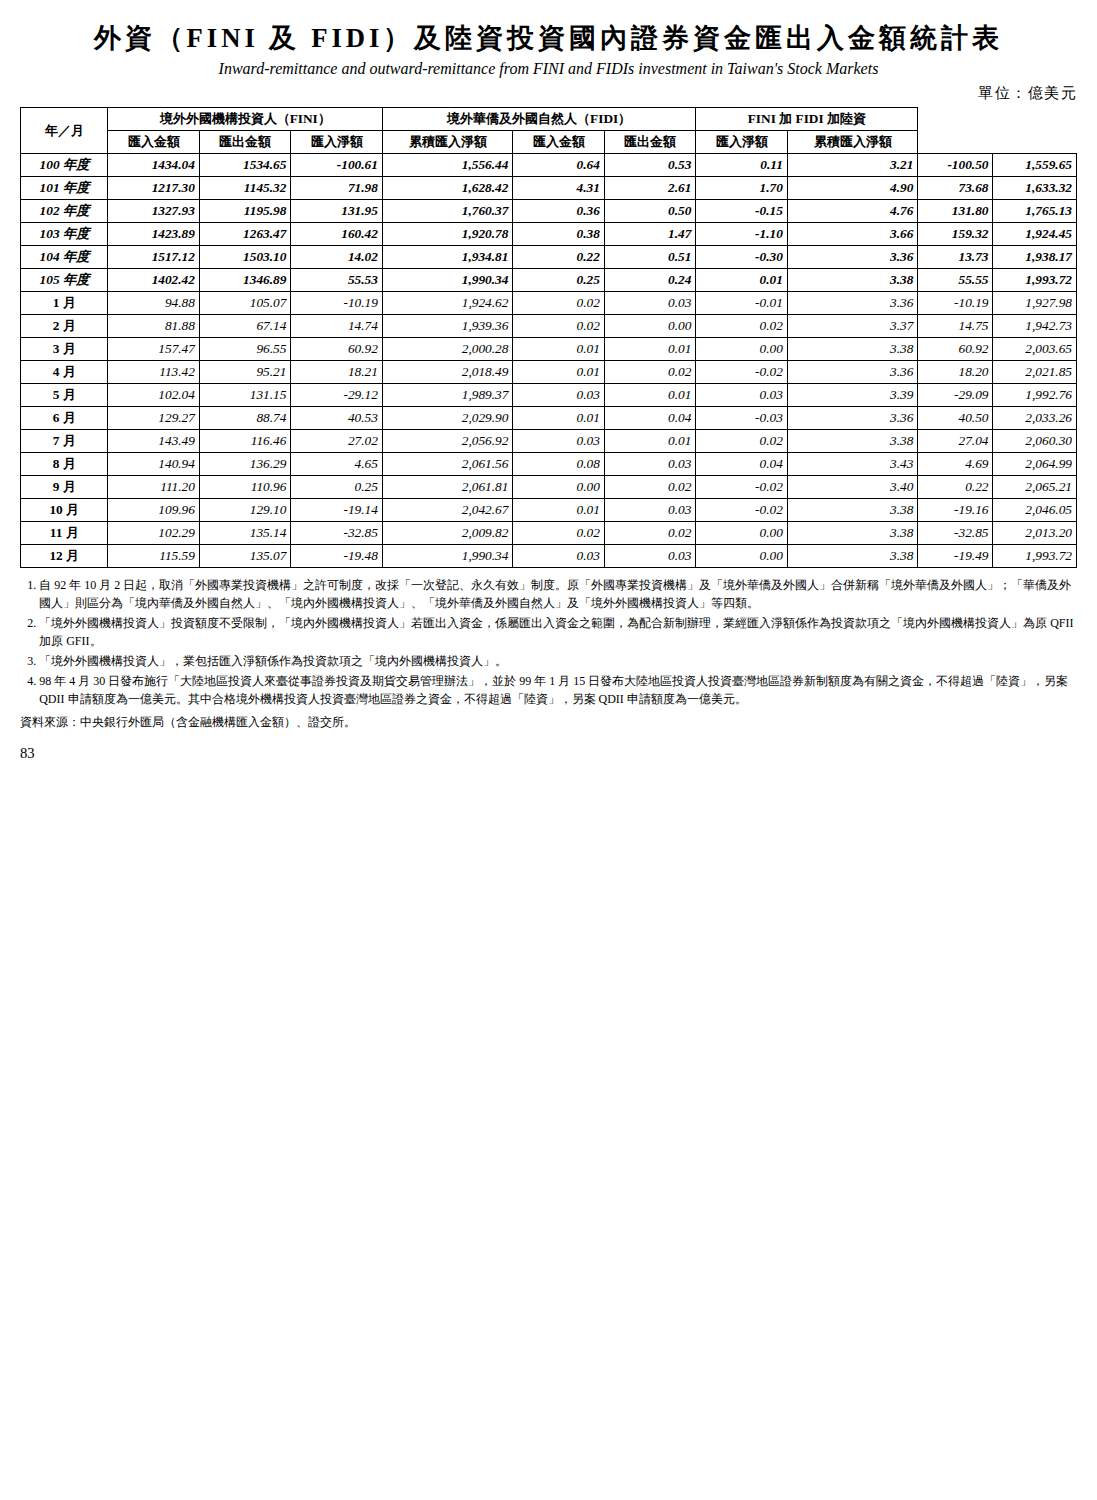外資（FINI 及 FIDI）及陸資投資國內證券資金匯出入金額統計表
Inward-remittance and outward-remittance from FINI and FIDIs investment in Taiwan's Stock Markets
單位：億美元
| 年／月 | 境外外國機構投資人（FINI） | 境外華僑及外國自然人（FIDI） | FINI 加 FIDI 加陸資 |
| --- | --- | --- | --- |
| 匯入金額 | 匯出金額 | 匯入淨額 | 累積匯入淨額 | 匯入金額 | 匯出金額 | 匯入淨額 | 累積匯入淨額 |
| 100 年度 | 1434.04 | 1534.65 | -100.61 | 1,556.44 | 0.64 | 0.53 | 0.11 | 3.21 | -100.50 | 1,559.65 |
| 101 年度 | 1217.30 | 1145.32 | 71.98 | 1,628.42 | 4.31 | 2.61 | 1.70 | 4.90 | 73.68 | 1,633.32 |
| 102 年度 | 1327.93 | 1195.98 | 131.95 | 1,760.37 | 0.36 | 0.50 | -0.15 | 4.76 | 131.80 | 1,765.13 |
| 103 年度 | 1423.89 | 1263.47 | 160.42 | 1,920.78 | 0.38 | 1.47 | -1.10 | 3.66 | 159.32 | 1,924.45 |
| 104 年度 | 1517.12 | 1503.10 | 14.02 | 1,934.81 | 0.22 | 0.51 | -0.30 | 3.36 | 13.73 | 1,938.17 |
| 105 年度 | 1402.42 | 1346.89 | 55.53 | 1,990.34 | 0.25 | 0.24 | 0.01 | 3.38 | 55.55 | 1,993.72 |
| 1 月 | 94.88 | 105.07 | -10.19 | 1,924.62 | 0.02 | 0.03 | -0.01 | 3.36 | -10.19 | 1,927.98 |
| 2 月 | 81.88 | 67.14 | 14.74 | 1,939.36 | 0.02 | 0.00 | 0.02 | 3.37 | 14.75 | 1,942.73 |
| 3 月 | 157.47 | 96.55 | 60.92 | 2,000.28 | 0.01 | 0.01 | 0.00 | 3.38 | 60.92 | 2,003.65 |
| 4 月 | 113.42 | 95.21 | 18.21 | 2,018.49 | 0.01 | 0.02 | -0.02 | 3.36 | 18.20 | 2,021.85 |
| 5 月 | 102.04 | 131.15 | -29.12 | 1,989.37 | 0.03 | 0.01 | 0.03 | 3.39 | -29.09 | 1,992.76 |
| 6 月 | 129.27 | 88.74 | 40.53 | 2,029.90 | 0.01 | 0.04 | -0.03 | 3.36 | 40.50 | 2,033.26 |
| 7 月 | 143.49 | 116.46 | 27.02 | 2,056.92 | 0.03 | 0.01 | 0.02 | 3.38 | 27.04 | 2,060.30 |
| 8 月 | 140.94 | 136.29 | 4.65 | 2,061.56 | 0.08 | 0.03 | 0.04 | 3.43 | 4.69 | 2,064.99 |
| 9 月 | 111.20 | 110.96 | 0.25 | 2,061.81 | 0.00 | 0.02 | -0.02 | 3.40 | 0.22 | 2,065.21 |
| 10 月 | 109.96 | 129.10 | -19.14 | 2,042.67 | 0.01 | 0.03 | -0.02 | 3.38 | -19.16 | 2,046.05 |
| 11 月 | 102.29 | 135.14 | -32.85 | 2,009.82 | 0.02 | 0.02 | 0.00 | 3.38 | -32.85 | 2,013.20 |
| 12 月 | 115.59 | 135.07 | -19.48 | 1,990.34 | 0.03 | 0.03 | 0.00 | 3.38 | -19.49 | 1,993.72 |
自 92 年 10 月 2 日起，取消「外國專業投資機構」之許可制度，改採「一次登記、永久有效」制度。原「外國專業投資機構」及「境外華僑及外國人」合併新稱「境外華僑及外國人」；「華僑及外國人」則區分為「境內華僑及外國自然人」、「境內外國機構投資人」、「境外華僑及外國自然人」及「境外外國機構投資人」等四類。
「境外外國機構投資人」投資額度不受限制，「境內外國機構投資人」若匯出入資金，係屬匯出入資金之範圍，為配合新制辦理，業經匯入淨額係作為投資款項之「境內外國機構投資人」為原 QFII 加原 GFII。
「境外外國機構投資人」，業包括匯入淨額係作為投資款項之「境內外國機構投資人」。
98 年 4 月 30 日發布施行「大陸地區投資人來臺從事證券投資及期貨交易管理辦法」，並於 99 年 1 月 15 日發布大陸地區投資人投資臺灣地區證券新制額度為有關之資金，不得超過「陸資」，另案 QDII 申請額度為一億美元。其中合格境外機構投資人投資臺灣地區證券之資金，不得超過「陸資」，另案 QDII 申請額度為一億美元。
資料來源：中央銀行外匯局（含金融機構匯入金額）、證交所。
83